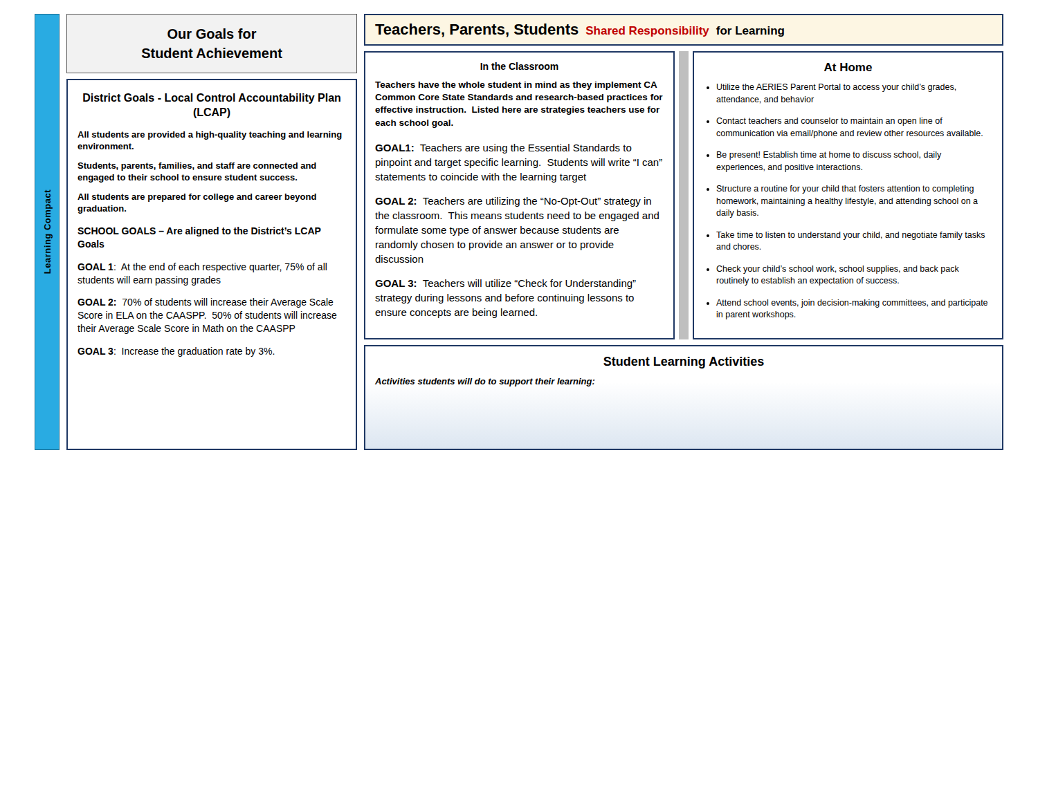Learning Compact
Our Goals for
Student Achievement
District Goals - Local Control Accountability Plan (LCAP)
All students are provided a high-quality teaching and learning environment.
Students, parents, families, and staff are connected and engaged to their school to ensure student success.
All students are prepared for college and career beyond graduation.
SCHOOL GOALS – Are aligned to the District’s LCAP Goals
GOAL 1: At the end of each respective quarter, 75% of all students will earn passing grades
GOAL 2: 70% of students will increase their Average Scale Score in ELA on the CAASPP. 50% of students will increase their Average Scale Score in Math on the CAASPP
GOAL 3: Increase the graduation rate by 3%.
Teachers, Parents, Students Shared Responsibility for Learning
In the Classroom
Teachers have the whole student in mind as they implement CA Common Core State Standards and research-based practices for effective instruction. Listed here are strategies teachers use for each school goal.
GOAL1: Teachers are using the Essential Standards to pinpoint and target specific learning. Students will write “I can” statements to coincide with the learning target
GOAL 2: Teachers are utilizing the “No-Opt-Out” strategy in the classroom. This means students need to be engaged and formulate some type of answer because students are randomly chosen to provide an answer or to provide discussion
GOAL 3: Teachers will utilize “Check for Understanding” strategy during lessons and before continuing lessons to ensure concepts are being learned.
At Home
Utilize the AERIES Parent Portal to access your child’s grades, attendance, and behavior
Contact teachers and counselor to maintain an open line of communication via email/phone and review other resources available.
Be present! Establish time at home to discuss school, daily experiences, and positive interactions.
Structure a routine for your child that fosters attention to completing homework, maintaining a healthy lifestyle, and attending school on a daily basis.
Take time to listen to understand your child, and negotiate family tasks and chores.
Check your child’s school work, school supplies, and back pack routinely to establish an expectation of success.
Attend school events, join decision-making committees, and participate in parent workshops.
Student Learning Activities
Activities students will do to support their learning: